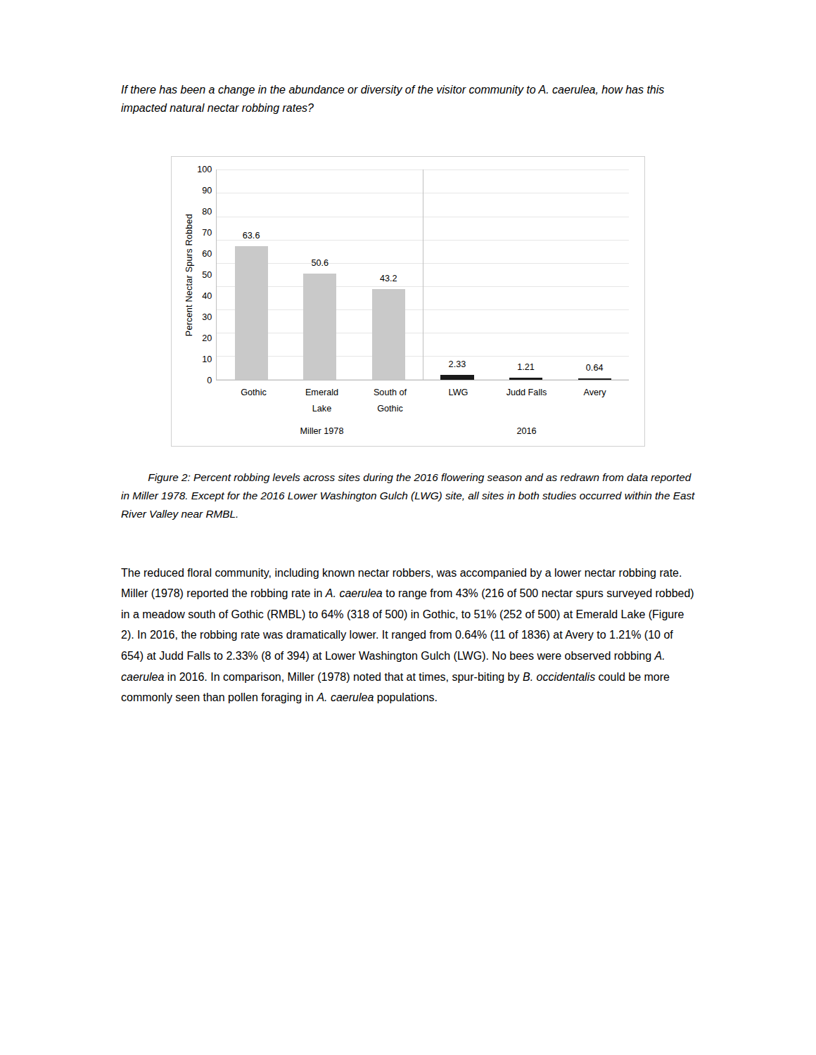If there has been a change in the abundance or diversity of the visitor community to A. caerulea, how has this impacted natural nectar robbing rates?
Percent Nectar Spurs Robbed
100 90 80 70 60 50 40 30 20 10 0
63.6
50.6
43.2
2.33
1.21
0.64
Gothic Emerald Lake South of Gothic LWG Judd Falls Avery
Miller 1978 2016
Figure 2: Percent robbing levels across sites during the 2016 flowering season and as redrawn from data reported in Miller 1978. Except for the 2016 Lower Washington Gulch (LWG) site, all sites in both studies occurred within the East River Valley near RMBL.
The reduced floral community, including known nectar robbers, was accompanied by a lower nectar robbing rate. Miller (1978) reported the robbing rate in A. caerulea to range from 43% (216 of 500 nectar spurs surveyed robbed) in a meadow south of Gothic (RMBL) to 64% (318 of 500) in Gothic, to 51% (252 of 500) at Emerald Lake (Figure 2). In 2016, the robbing rate was dramatically lower. It ranged from 0.64% (11 of 1836) at Avery to 1.21% (10 of 654) at Judd Falls to 2.33% (8 of 394) at Lower Washington Gulch (LWG). No bees were observed robbing A. caerulea in 2016. In comparison, Miller (1978) noted that at times, spur-biting by B. occidentalis could be more commonly seen than pollen foraging in A. caerulea populations.